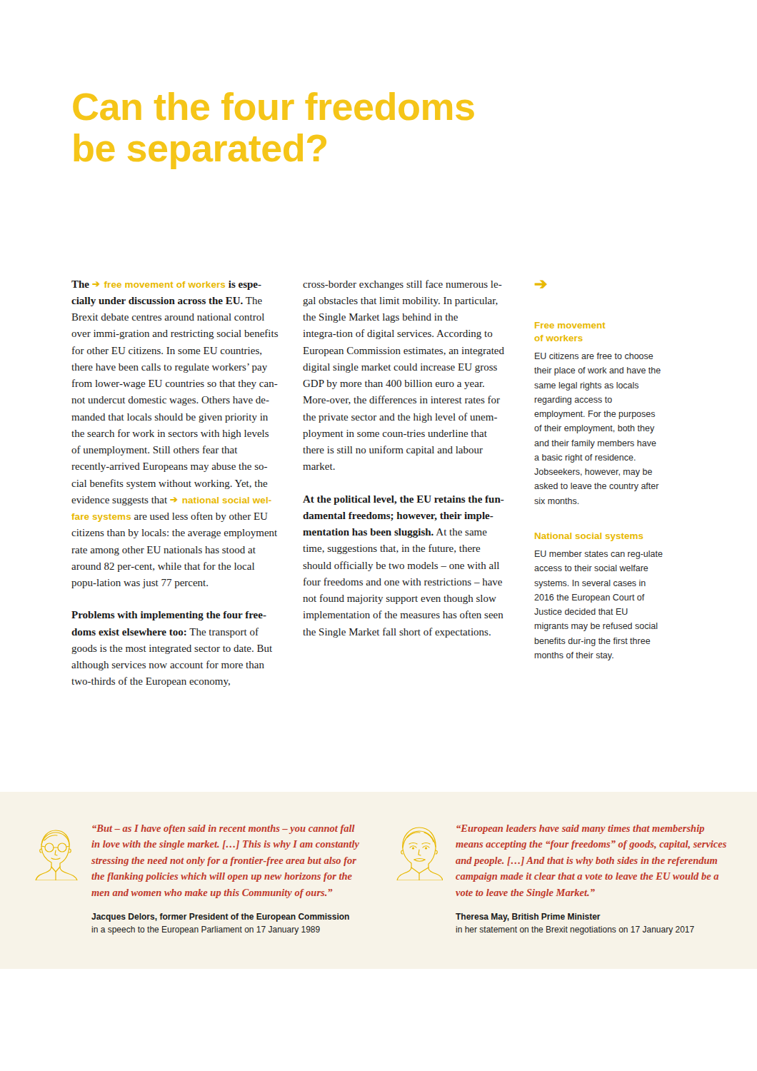Can the four freedoms
be separated?
The ➔ free movement of workers is especially under discussion across the EU. The Brexit debate centres around national control over immi‑gration and restricting social benefits for other EU citizens. In some EU countries, there have been calls to regulate workers’ pay from lower‑wage EU countries so that they cannot undercut domestic wages. Others have demanded that locals should be given priority in the search for work in sectors with high levels of unemployment. Still others fear that recently‑arrived Europeans may abuse the social benefits system without working. Yet, the evidence suggests that ➔ national social welfare systems are used less often by other EU citizens than by locals: the average employment rate among other EU nationals has stood at around 82 per‑cent, while that for the local popu‑lation was just 77 percent.
Problems with implementing the four freedoms exist elsewhere too: The transport of goods is the most integrated sector to date. But although services now account for more than two‑thirds of the European economy,
cross‑border exchanges still face numerous legal obstacles that limit mobility. In particular, the Single Market lags behind in the integra‑tion of digital services. According to European Commission estimates, an integrated digital single market could increase EU gross GDP by more than 400 billion euro a year. More‑over, the differences in interest rates for the private sector and the high level of unemployment in some coun‑tries underline that there is still no uniform capital and labour market.
At the political level, the EU retains the fundamental freedoms; however, their implementation has been sluggish. At the same time, suggestions that, in the future, there should officially be two models – one with all four freedoms and one with restrictions – have not found majority support even though slow implementation of the measures has often seen the Single Market fall short of expectations.
➔
Free movement
of workers
EU citizens are free to choose their place of work and have the same legal rights as locals regarding access to employment. For the purposes of their employment, both they and their family members have a basic right of residence. Jobseekers, however, may be asked to leave the country after six months.
National social systems
EU member states can reg‑ulate access to their social welfare systems. In several cases in 2016 the European Court of Justice decided that EU migrants may be refused social benefits dur‑ing the first three months of their stay.
“But – as I have often said in recent months – you cannot fall in love with the single market. […] This is why I am constantly stressing the need not only for a frontier‑free area but also for the flanking policies which will open up new horizons for the men and women who make up this Community of ours.”
Jacques Delors, former President of the European Commission
in a speech to the European Parliament on 17 January 1989
“European leaders have said many times that membership means accepting the “four freedoms” of goods, capital, services and people. […] And that is why both sides in the referendum campaign made it clear that a vote to leave the EU would be a vote to leave the Single Market.”
Theresa May, British Prime Minister
in her statement on the Brexit negotiations on 17 January 2017